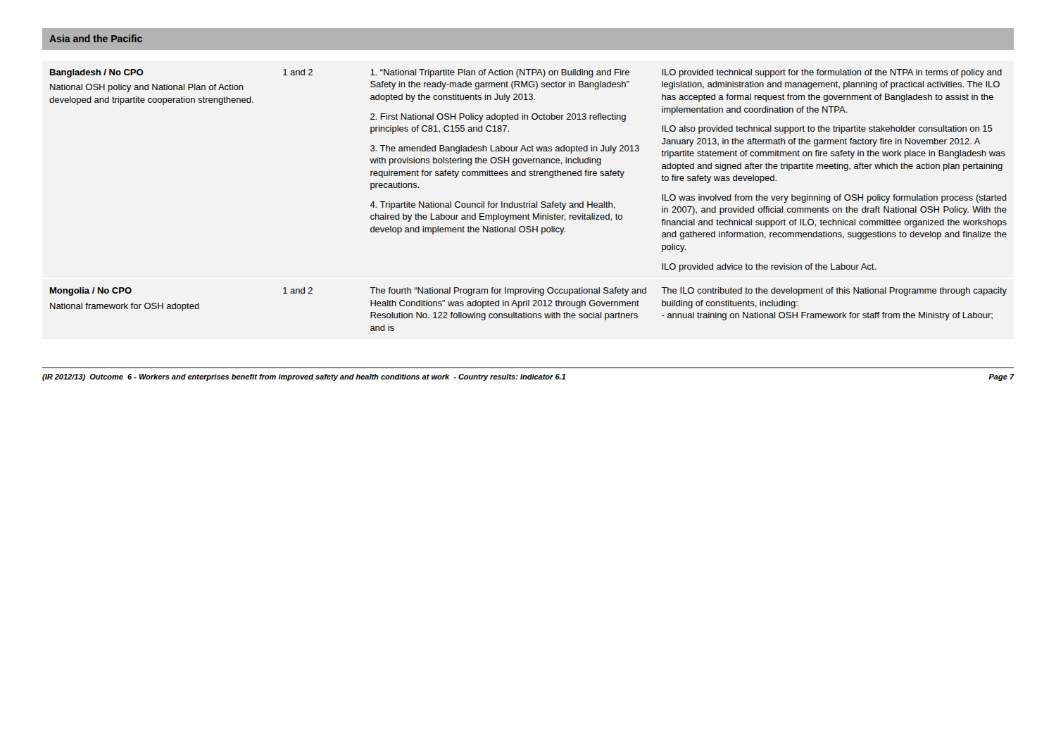| Asia and the Pacific |
| --- |
| Bangladesh / No CPO National OSH policy and National Plan of Action developed and tripartite cooperation strengthened. | 1 and 2 | 1. “National Tripartite Plan of Action (NTPA) on Building and Fire Safety in the ready-made garment (RMG) sector in Bangladesh” adopted by the constituents in July 2013. 2. First National OSH Policy adopted in October 2013 reflecting principles of C81, C155 and C187. 3. The amended Bangladesh Labour Act was adopted in July 2013 with provisions bolstering the OSH governance, including requirement for safety committees and strengthened fire safety precautions. 4. Tripartite National Council for Industrial Safety and Health, chaired by the Labour and Employment Minister, revitalized, to develop and implement the National OSH policy. | ILO provided technical support for the formulation of the NTPA in terms of policy and legislation, administration and management, planning of practical activities. The ILO has accepted a formal request from the government of Bangladesh to assist in the implementation and coordination of the NTPA. ILO also provided technical support to the tripartite stakeholder consultation on 15 January 2013, in the aftermath of the garment factory fire in November 2012. A tripartite statement of commitment on fire safety in the work place in Bangladesh was adopted and signed after the tripartite meeting, after which the action plan pertaining to fire safety was developed. ILO was involved from the very beginning of OSH policy formulation process (started in 2007), and provided official comments on the draft National OSH Policy. With the financial and technical support of ILO, technical committee organized the workshops and gathered information, recommendations, suggestions to develop and finalize the policy. ILO provided advice to the revision of the Labour Act. |
| Mongolia / No CPO National framework for OSH adopted | 1 and 2 | The fourth “National Program for Improving Occupational Safety and Health Conditions” was adopted in April 2012 through Government Resolution No. 122 following consultations with the social partners and is | The ILO contributed to the development of this National Programme through capacity building of constituents, including: - annual training on National OSH Framework for staff from the Ministry of Labour; |
(IR 2012/13) Outcome 6 - Workers and enterprises benefit from improved safety and health conditions at work - Country results: Indicator 6.1 Page 7